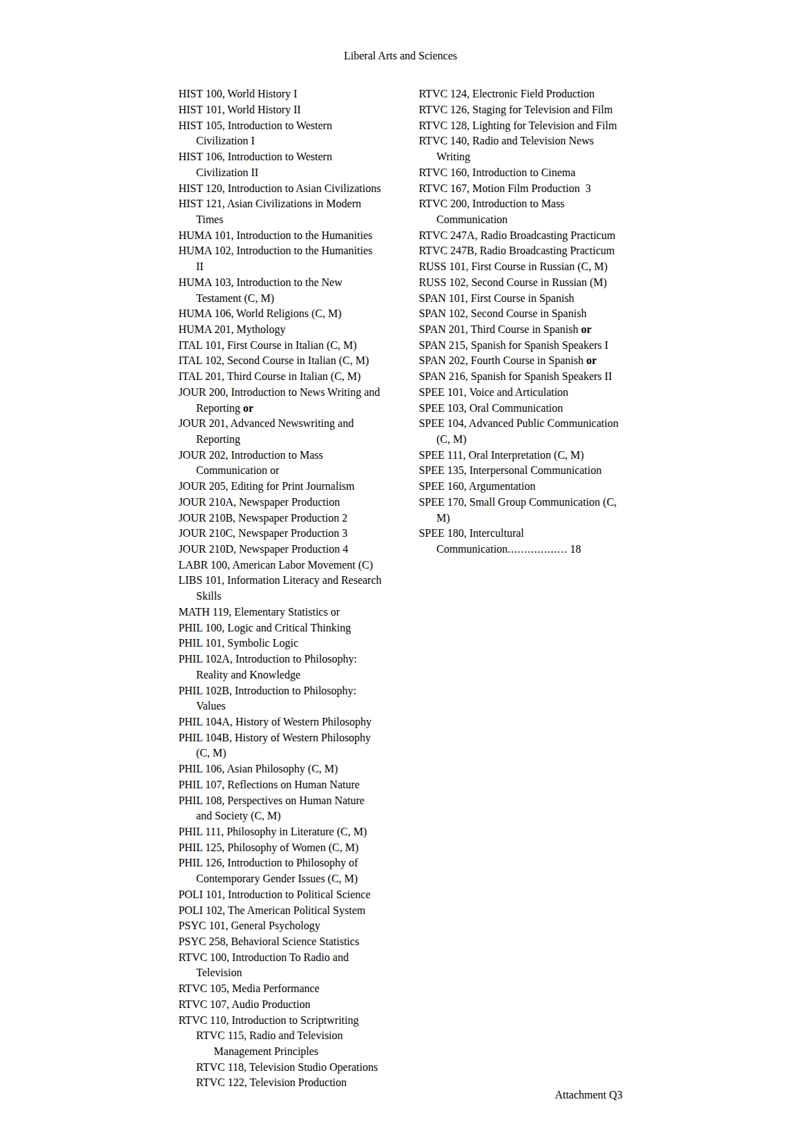Liberal Arts and Sciences
HIST 100, World History I
HIST 101, World History II
HIST 105, Introduction to Western Civilization I
HIST 106, Introduction to Western Civilization II
HIST 120, Introduction to Asian Civilizations
HIST 121, Asian Civilizations in Modern Times
HUMA 101, Introduction to the Humanities
HUMA 102, Introduction to the Humanities II
HUMA 103, Introduction to the New Testament (C, M)
HUMA 106, World Religions (C, M)
HUMA 201, Mythology
ITAL 101, First Course in Italian (C, M)
ITAL 102, Second Course in Italian (C, M)
ITAL 201, Third Course in Italian (C, M)
JOUR 200, Introduction to News Writing and Reporting or
JOUR 201, Advanced Newswriting and Reporting
JOUR 202, Introduction to Mass Communication or
JOUR 205, Editing for Print Journalism
JOUR 210A, Newspaper Production
JOUR 210B, Newspaper Production 2
JOUR 210C, Newspaper Production 3
JOUR 210D, Newspaper Production 4
LABR 100, American Labor Movement (C)
LIBS 101, Information Literacy and Research Skills
MATH 119, Elementary Statistics or
PHIL 100, Logic and Critical Thinking
PHIL 101, Symbolic Logic
PHIL 102A, Introduction to Philosophy: Reality and Knowledge
PHIL 102B, Introduction to Philosophy: Values
PHIL 104A, History of Western Philosophy
PHIL 104B, History of Western Philosophy (C, M)
PHIL 106, Asian Philosophy (C, M)
PHIL 107, Reflections on Human Nature
PHIL 108, Perspectives on Human Nature and Society (C, M)
PHIL 111, Philosophy in Literature (C, M)
PHIL 125, Philosophy of Women (C, M)
PHIL 126, Introduction to Philosophy of Contemporary Gender Issues (C, M)
POLI 101, Introduction to Political Science
POLI 102, The American Political System
PSYC 101, General Psychology
PSYC 258, Behavioral Science Statistics
RTVC 100, Introduction To Radio and Television
RTVC 105, Media Performance
RTVC 107, Audio Production
RTVC 110, Introduction to Scriptwriting
RTVC 115, Radio and Television Management Principles
RTVC 118, Television Studio Operations
RTVC 122, Television Production
RTVC 124, Electronic Field Production
RTVC 126, Staging for Television and Film
RTVC 128, Lighting for Television and Film
RTVC 140, Radio and Television News Writing
RTVC 160, Introduction to Cinema
RTVC 167, Motion Film Production 3
RTVC 200, Introduction to Mass Communication
RTVC 247A, Radio Broadcasting Practicum
RTVC 247B, Radio Broadcasting Practicum
RUSS 101, First Course in Russian (C, M)
RUSS 102, Second Course in Russian (M)
SPAN 101, First Course in Spanish
SPAN 102, Second Course in Spanish
SPAN 201, Third Course in Spanish or
SPAN 215, Spanish for Spanish Speakers I
SPAN 202, Fourth Course in Spanish or
SPAN 216, Spanish for Spanish Speakers II
SPEE 101, Voice and Articulation
SPEE 103, Oral Communication
SPEE 104, Advanced Public Communication (C, M)
SPEE 111, Oral Interpretation (C, M)
SPEE 135, Interpersonal Communication
SPEE 160, Argumentation
SPEE 170, Small Group Communication (C, M)
SPEE 180, Intercultural Communication.................. 18
Attachment Q3